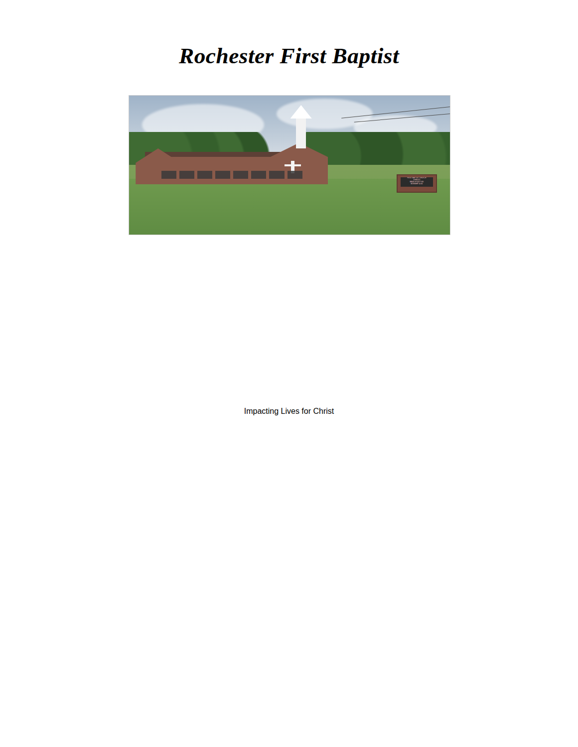Rochester First Baptist
FIRST BAPTIST CHURCH
JOHN 3:5
BIBLE STUDY 9:30
WORSHIP 10:45
Impacting Lives for Christ